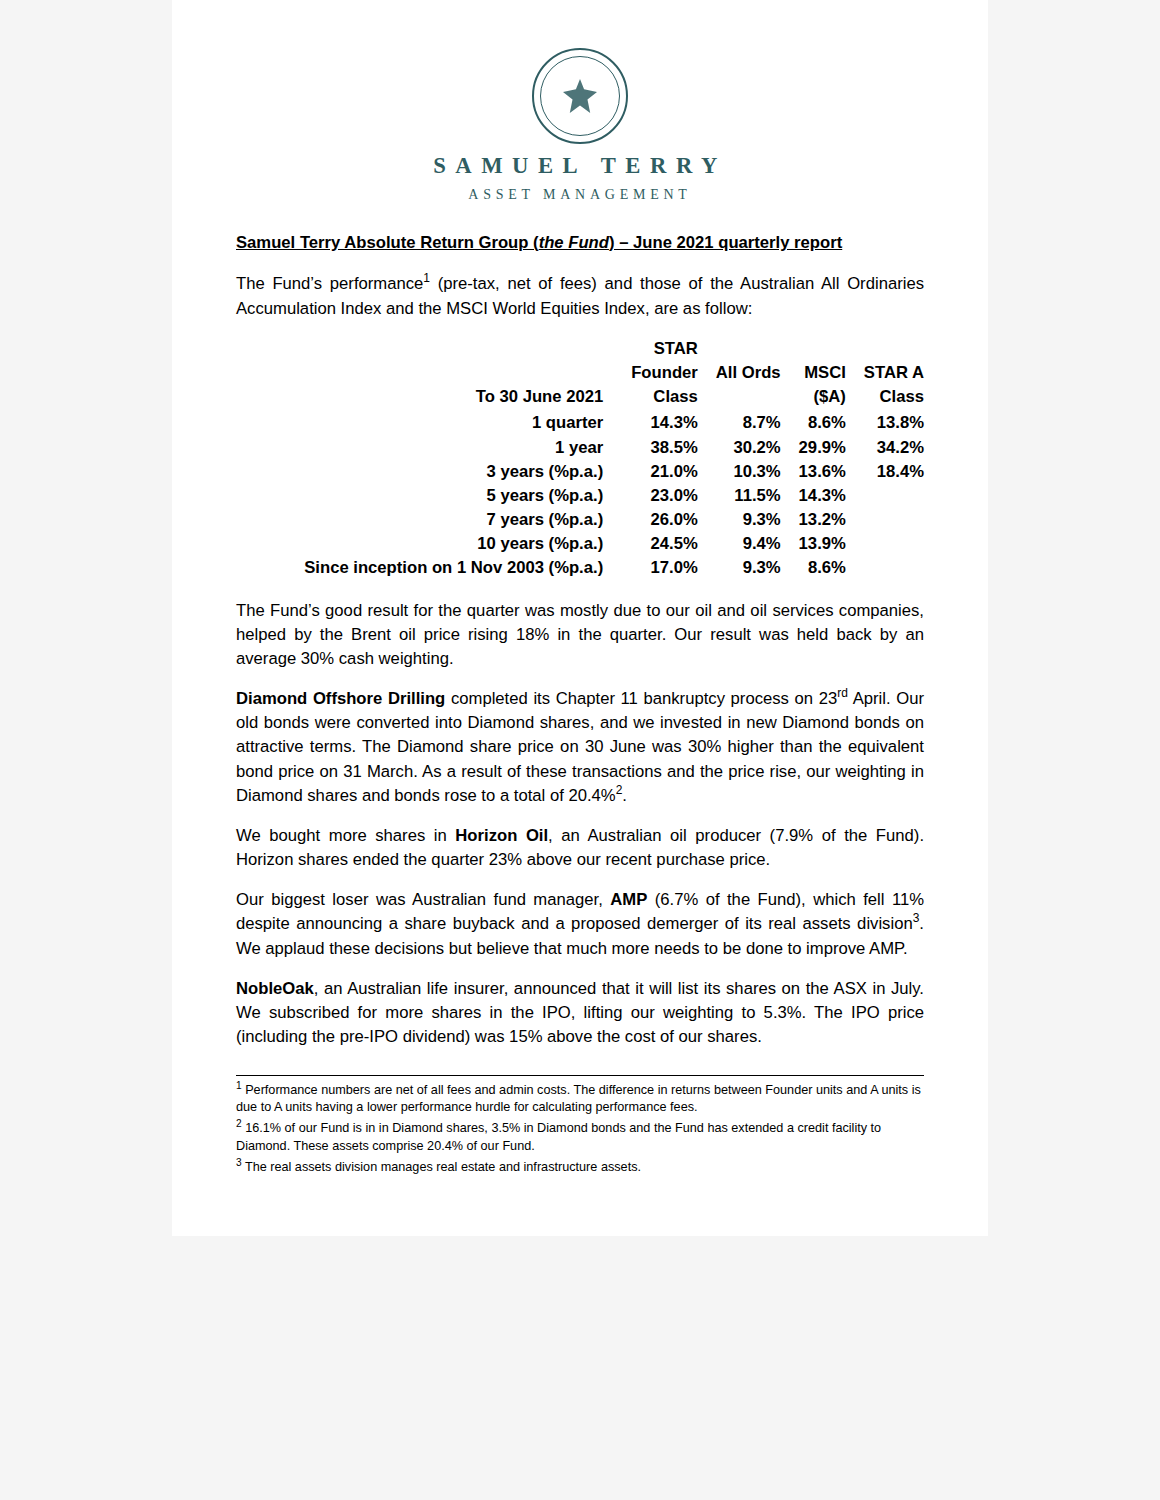SAMUEL TERRY
ASSET MANAGEMENT
Samuel Terry Absolute Return Group (the Fund) – June 2021 quarterly report
The Fund’s performance1 (pre-tax, net of fees) and those of the Australian All Ordinaries Accumulation Index and the MSCI World Equities Index, are as follow:
| | STAR | | | |
| --- | --- | --- | --- | --- |
| | Founder | All Ords | MSCI | STAR A |
| To 30 June 2021 | Class | | ($A) | Class |
| 1 quarter | 14.3% | 8.7% | 8.6% | 13.8% |
| 1 year | 38.5% | 30.2% | 29.9% | 34.2% |
| 3 years (%p.a.) | 21.0% | 10.3% | 13.6% | 18.4% |
| 5 years (%p.a.) | 23.0% | 11.5% | 14.3% | |
| 7 years (%p.a.) | 26.0% | 9.3% | 13.2% | |
| 10 years (%p.a.) | 24.5% | 9.4% | 13.9% | |
| Since inception on 1 Nov 2003 (%p.a.) | 17.0% | 9.3% | 8.6% | |
The Fund’s good result for the quarter was mostly due to our oil and oil services companies, helped by the Brent oil price rising 18% in the quarter. Our result was held back by an average 30% cash weighting.
Diamond Offshore Drilling completed its Chapter 11 bankruptcy process on 23rd April. Our old bonds were converted into Diamond shares, and we invested in new Diamond bonds on attractive terms. The Diamond share price on 30 June was 30% higher than the equivalent bond price on 31 March. As a result of these transactions and the price rise, our weighting in Diamond shares and bonds rose to a total of 20.4%2.
We bought more shares in Horizon Oil, an Australian oil producer (7.9% of the Fund). Horizon shares ended the quarter 23% above our recent purchase price.
Our biggest loser was Australian fund manager, AMP (6.7% of the Fund), which fell 11% despite announcing a share buyback and a proposed demerger of its real assets division3. We applaud these decisions but believe that much more needs to be done to improve AMP.
NobleOak, an Australian life insurer, announced that it will list its shares on the ASX in July. We subscribed for more shares in the IPO, lifting our weighting to 5.3%. The IPO price (including the pre-IPO dividend) was 15% above the cost of our shares.
1 Performance numbers are net of all fees and admin costs. The difference in returns between Founder units and A units is due to A units having a lower performance hurdle for calculating performance fees.
2 16.1% of our Fund is in in Diamond shares, 3.5% in Diamond bonds and the Fund has extended a credit facility to Diamond. These assets comprise 20.4% of our Fund.
3 The real assets division manages real estate and infrastructure assets.